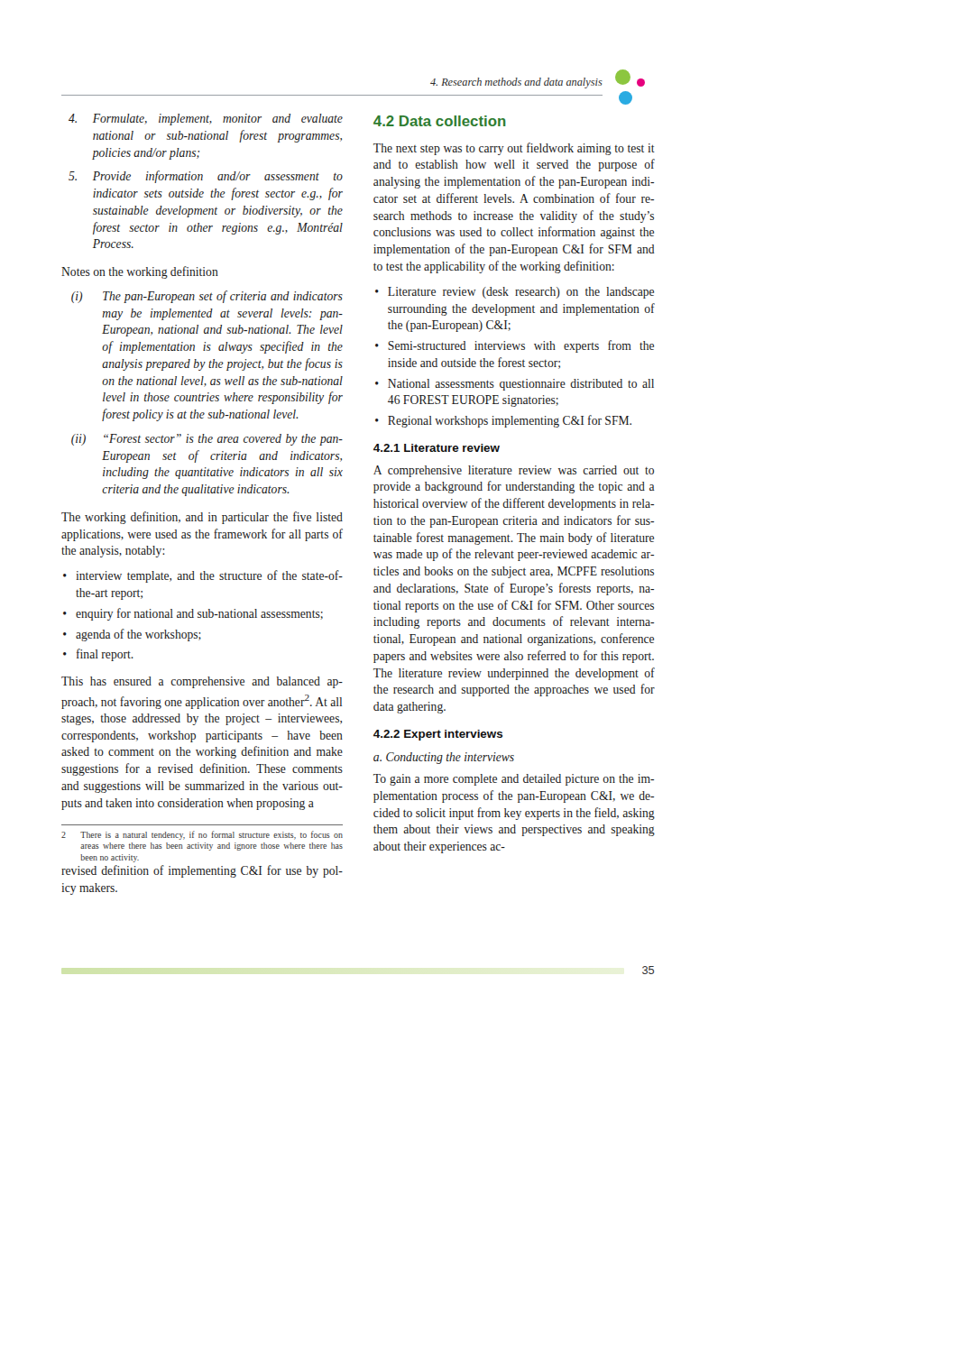4. Research methods and data analysis
4. Formulate, implement, monitor and evaluate national or sub-national forest programmes, policies and/or plans;
5. Provide information and/or assessment to indicator sets outside the forest sector e.g., for sustainable development or biodiversity, or the forest sector in other regions e.g., Montréal Process.
Notes on the working definition
(i) The pan-European set of criteria and indicators may be implemented at several levels: pan-European, national and sub-national. The level of implementation is always specified in the analysis prepared by the project, but the focus is on the national level, as well as the sub-national level in those countries where responsibility for forest policy is at the sub-national level.
(ii)“Forest sector” is the area covered by the pan-European set of criteria and indicators, including the quantitative indicators in all six criteria and the qualitative indicators.
The working definition, and in particular the five listed applications, were used as the framework for all parts of the analysis, notably:
interview template, and the structure of the state-of-the-art report;
enquiry for national and sub-national assessments;
agenda of the workshops;
final report.
This has ensured a comprehensive and balanced approach, not favoring one application over another2. At all stages, those addressed by the project – interviewees, correspondents, workshop participants – have been asked to comment on the working definition and make suggestions for a revised definition. These comments and suggestions will be summarized in the various outputs and taken into consideration when proposing a
2
There is a natural tendency, if no formal structure exists, to focus on areas where there has been activity and ignore those where there has been no activity.
revised definition of implementing C&I for use by policy makers.
4.2 Data collection
The next step was to carry out fieldwork aiming to test it and to establish how well it served the purpose of analysing the implementation of the pan-European indicator set at different levels. A combination of four research methods to increase the validity of the study’s conclusions was used to collect information against the implementation of the pan-European C&I for SFM and to test the applicability of the working definition:
Literature review (desk research) on the landscape surrounding the development and implementation of the (pan-European) C&I;
Semi-structured interviews with experts from the inside and outside the forest sector;
National assessments questionnaire distributed to all 46 FOREST EUROPE signatories;
Regional workshops implementing C&I for SFM.
4.2.1 Literature review
A comprehensive literature review was carried out to provide a background for understanding the topic and a historical overview of the different developments in relation to the pan-European criteria and indicators for sustainable forest management. The main body of literature was made up of the relevant peer-reviewed academic articles and books on the subject area, MCPFE resolutions and declarations, State of Europe’s forests reports, national reports on the use of C&I for SFM. Other sources including reports and documents of relevant international, European and national organizations, conference papers and websites were also referred to for this report. The literature review underpinned the development of the research and supported the approaches we used for data gathering.
4.2.2 Expert interviews
a. Conducting the interviews
To gain a more complete and detailed picture on the implementation process of the pan-European C&I, we decided to solicit input from key experts in the field, asking them about their views and perspectives and speaking about their experiences ac-
35